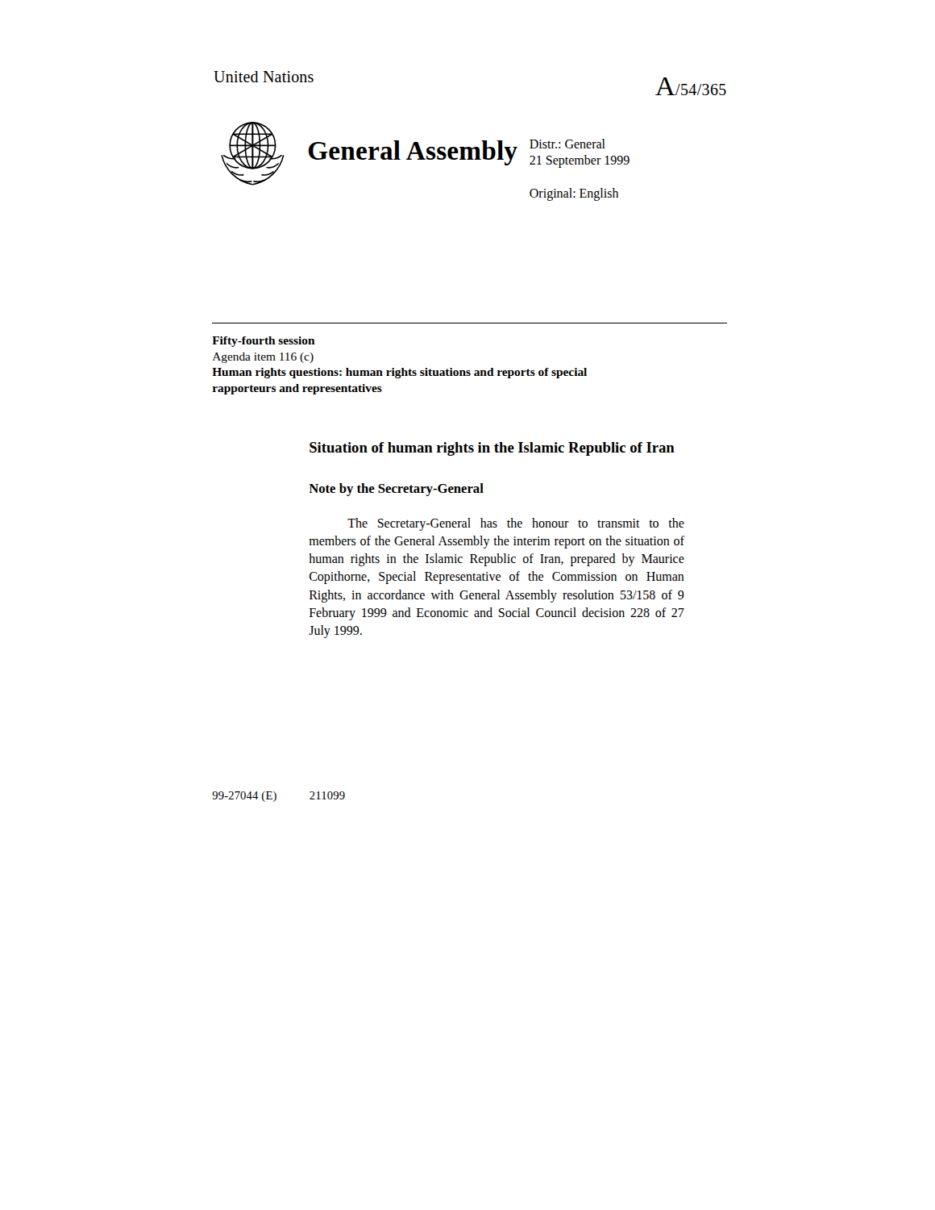United Nations
General Assembly
A/54/365
Distr.: General
21 September 1999
Original: English
Fifty-fourth session
Agenda item 116 (c)
Human rights questions: human rights situations and reports of special
rapporteurs and representatives
Situation of human rights in the Islamic Republic of Iran
Note by the Secretary-General
The Secretary-General has the honour to transmit to the members of the General Assembly the interim report on the situation of human rights in the Islamic Republic of Iran, prepared by Maurice Copithorne, Special Representative of the Commission on Human Rights, in accordance with General Assembly resolution 53/158 of 9 February 1999 and Economic and Social Council decision 228 of 27 July 1999.
99-27044 (E) 211099